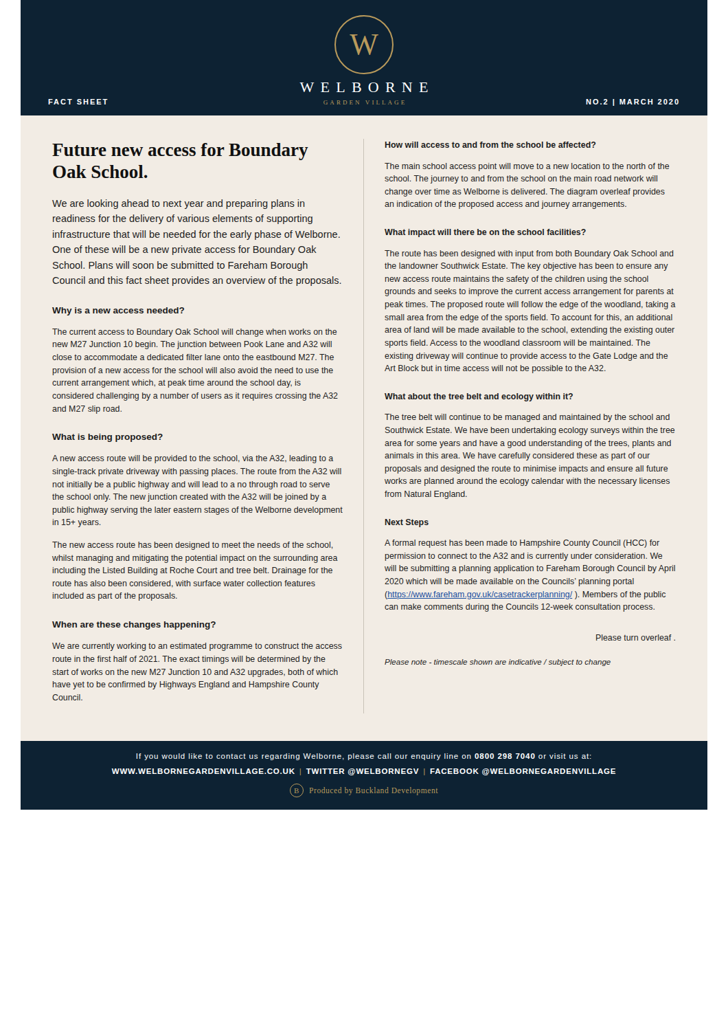W
Welborne
Garden Village
Fact Sheet
No.2 | March 2020
Future new access for Boundary Oak School.
We are looking ahead to next year and preparing plans in readiness for the delivery of various elements of supporting infrastructure that will be needed for the early phase of Welborne. One of these will be a new private access for Boundary Oak School. Plans will soon be submitted to Fareham Borough Council and this fact sheet provides an overview of the proposals.
Why is a new access needed?
The current access to Boundary Oak School will change when works on the new M27 Junction 10 begin. The junction between Pook Lane and A32 will close to accommodate a dedicated filter lane onto the eastbound M27. The provision of a new access for the school will also avoid the need to use the current arrangement which, at peak time around the school day, is considered challenging by a number of users as it requires crossing the A32 and M27 slip road.
What is being proposed?
A new access route will be provided to the school, via the A32, leading to a single-track private driveway with passing places. The route from the A32 will not initially be a public highway and will lead to a no through road to serve the school only. The new junction created with the A32 will be joined by a public highway serving the later eastern stages of the Welborne development in 15+ years.
The new access route has been designed to meet the needs of the school, whilst managing and mitigating the potential impact on the surrounding area including the Listed Building at Roche Court and tree belt. Drainage for the route has also been considered, with surface water collection features included as part of the proposals.
When are these changes happening?
We are currently working to an estimated programme to construct the access route in the first half of 2021. The exact timings will be determined by the start of works on the new M27 Junction 10 and A32 upgrades, both of which have yet to be confirmed by Highways England and Hampshire County Council.
How will access to and from the school be affected?
The main school access point will move to a new location to the north of the school. The journey to and from the school on the main road network will change over time as Welborne is delivered. The diagram overleaf provides an indication of the proposed access and journey arrangements.
What impact will there be on the school facilities?
The route has been designed with input from both Boundary Oak School and the landowner Southwick Estate. The key objective has been to ensure any new access route maintains the safety of the children using the school grounds and seeks to improve the current access arrangement for parents at peak times. The proposed route will follow the edge of the woodland, taking a small area from the edge of the sports field. To account for this, an additional area of land will be made available to the school, extending the existing outer sports field. Access to the woodland classroom will be maintained. The existing driveway will continue to provide access to the Gate Lodge and the Art Block but in time access will not be possible to the A32.
What about the tree belt and ecology within it?
The tree belt will continue to be managed and maintained by the school and Southwick Estate. We have been undertaking ecology surveys within the tree area for some years and have a good understanding of the trees, plants and animals in this area. We have carefully considered these as part of our proposals and designed the route to minimise impacts and ensure all future works are planned around the ecology calendar with the necessary licenses from Natural England.
Next Steps
A formal request has been made to Hampshire County Council (HCC) for permission to connect to the A32 and is currently under consideration. We will be submitting a planning application to Fareham Borough Council by April 2020 which will be made available on the Councils’ planning portal (https://www.fareham.gov.uk/casetrackerplanning/ ). Members of the public can make comments during the Councils 12-week consultation process.
Please turn overleaf .
Please note - timescale shown are indicative / subject to change
If you would like to contact us regarding Welborne, please call our enquiry line on 0800 298 7040 or visit us at:
WWW.WELBORNEGARDENVILLAGE.CO.UK|TWITTER @WELBORNEGV|FACEBOOK @WELBORNEGARDENVILLAGE
BProduced by Buckland Development